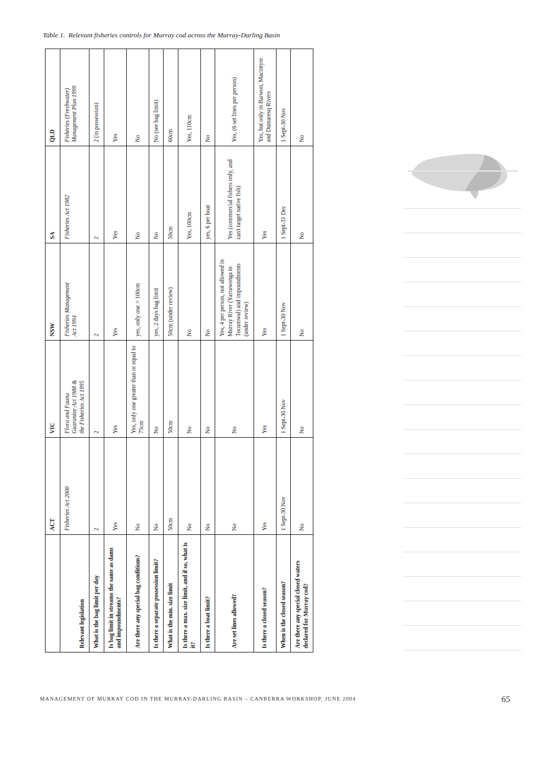Table 1. Relevant fisheries controls for Murray cod across the Murray-Darling Basin
| | ACT | VIC | NSW | SA | QLD |
| --- | --- | --- | --- | --- | --- |
| Relevant legislation | Fisheries Act 2000 | Flora and Fauna Guarantee Act 1988 & the Fisheries Act 1995 | Fisheries Management Act 1994 | Fisheries Act 1982 | Fisheries (Freshwater) Management Plan 1999 |
| What is the bag limit per day | 2 | 2 | 2 | 2 | 2 (in possession) |
| Is bag limit in streams the same as dams and impoundments? | Yes | Yes | Yes | Yes | Yes |
| Are there any special bag conditions? | No | Yes, only one greater than or equal to 75cm | yes, only one > 100cm | No | No |
| Is there a separate possession limit? | No | No | yes, 2 days bag limit | No | No (see bag limit) |
| What is the min. size limit | 50cm | 50cm | 50cm (under review) | 50cm | 60cm |
| Is there a max. size limit, and if so, what is it? | No | No | No | Yes, 100cm | Yes, 110cm |
| Is there a boat limit? | No | No | No | yes, 6 per boat | No |
| Are set lines allowed? | No | No | Yes, 4 per person, not allowed in Murray River (Yarrawonga to Tocumwal) and impoundments (under review) | Yes (commercial fishers only, and can't target native fish) | Yes, (6 set lines per person) |
| Is there a closed season? | Yes | Yes | Yes | Yes | Yes, but only in Barwon, Macintyre and Dumaresq Rivers |
| When is the closed season? | 1 Sept-30 Nov | 1 Sept-30 Nov | 1 Sept-30 Nov | 1 Sept-31 Dec | 1 Sept-30 Nov |
| Are there any special closed waters declared for Murray cod? | No | No | No | No | No |
MANAGEMENT OF MURRAY COD IN THE MURRAY-DARLING BASIN – CANBERRA WORKSHOP, JUNE 2004
65